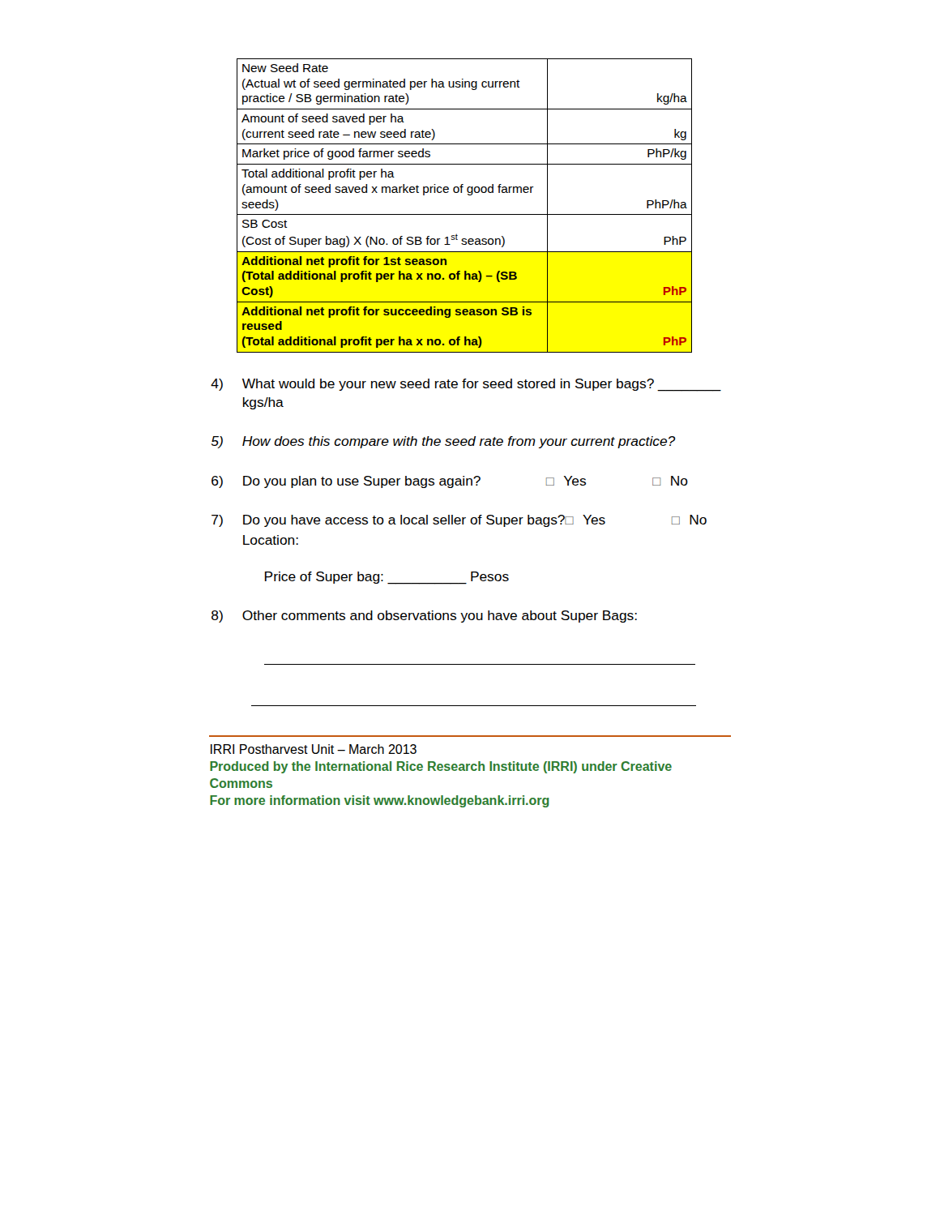| New Seed Rate (Actual wt of seed germinated per ha using current practice / SB germination rate) | kg/ha |
| Amount of seed saved per ha (current seed rate – new seed rate) | kg |
| Market price of good farmer seeds | PhP/kg |
| Total additional profit per ha (amount of seed saved x market price of good farmer seeds) | PhP/ha |
| SB Cost (Cost of Super bag) X (No. of SB for 1 st season) | PhP |
| Additional net profit for 1st season (Total additional profit per ha x no. of ha) – (SB Cost) | PhP |
| Additional net profit for succeeding season SB is reused (Total additional profit per ha x no. of ha) | PhP |
4) What would be your new seed rate for seed stored in Super bags? ________ kgs/ha
5) How does this compare with the seed rate from your current practice?
6)
Do you plan to use Super bags again? Yes No
7)
Do you have access to a local seller of Super bags? Yes No
Location:
Price of Super bag: __________ Pesos
8) Other comments and observations you have about Super Bags:
IRRI Postharvest Unit – March 2013
Produced by the International Rice Research Institute (IRRI) under Creative Commons
For more information visit www.knowledgebank.irri.org